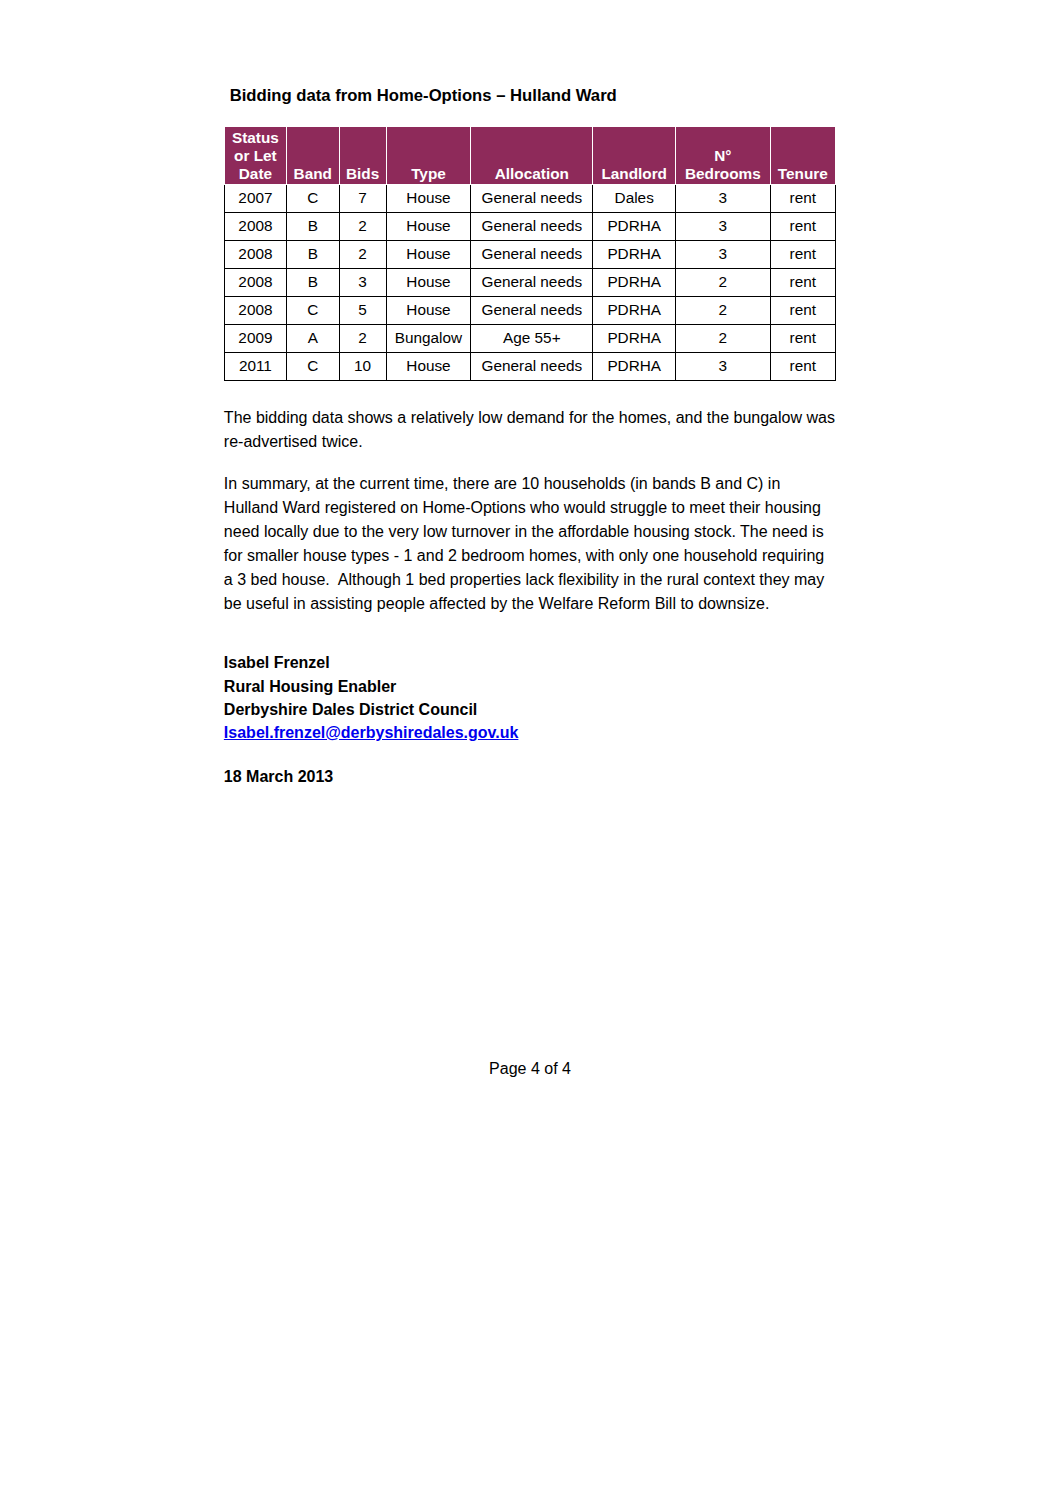Bidding data from Home-Options – Hulland Ward
| Status or Let Date | Band | Bids | Type | Allocation | Landlord | N° Bedrooms | Tenure |
| --- | --- | --- | --- | --- | --- | --- | --- |
| 2007 | C | 7 | House | General needs | Dales | 3 | rent |
| 2008 | B | 2 | House | General needs | PDRHA | 3 | rent |
| 2008 | B | 2 | House | General needs | PDRHA | 3 | rent |
| 2008 | B | 3 | House | General needs | PDRHA | 2 | rent |
| 2008 | C | 5 | House | General needs | PDRHA | 2 | rent |
| 2009 | A | 2 | Bungalow | Age 55+ | PDRHA | 2 | rent |
| 2011 | C | 10 | House | General needs | PDRHA | 3 | rent |
The bidding data shows a relatively low demand for the homes, and the bungalow was re-advertised twice.
In summary, at the current time, there are 10 households (in bands B and C) in Hulland Ward registered on Home-Options who would struggle to meet their housing need locally due to the very low turnover in the affordable housing stock. The need is for smaller house types - 1 and 2 bedroom homes, with only one household requiring a 3 bed house. Although 1 bed properties lack flexibility in the rural context they may be useful in assisting people affected by the Welfare Reform Bill to downsize.
Isabel Frenzel
Rural Housing Enabler
Derbyshire Dales District Council
Isabel.frenzel@derbyshiredales.gov.uk
18 March 2013
Page 4 of 4